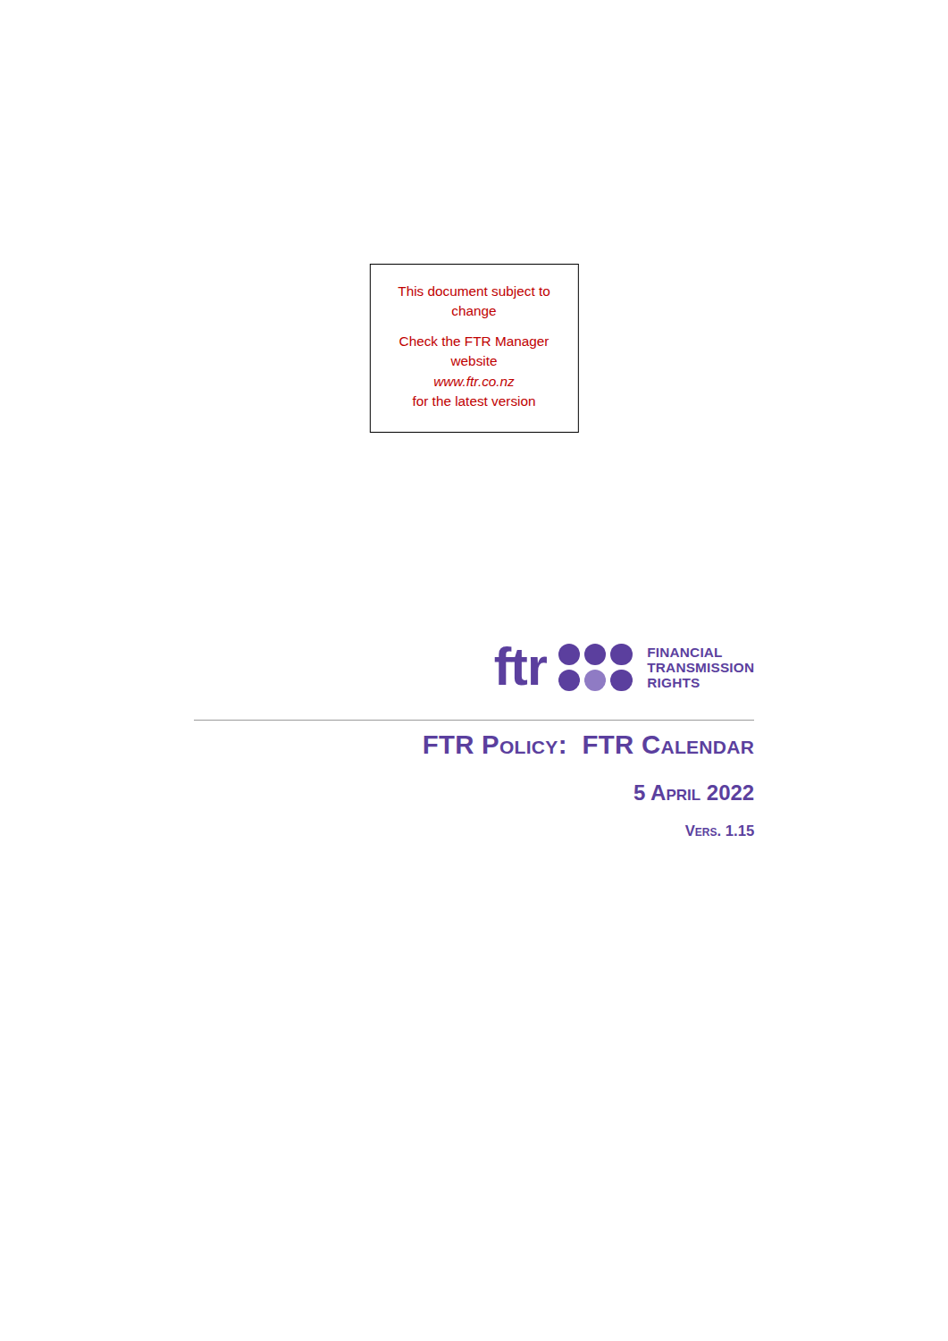This document subject to change
Check the FTR Manager website
www.ftr.co.nz
for the latest version
ftr
FINANCIAL
TRANSMISSION
RIGHTS
FTR Policy: FTR Calendar
5 April 2022
Vers. 1.15